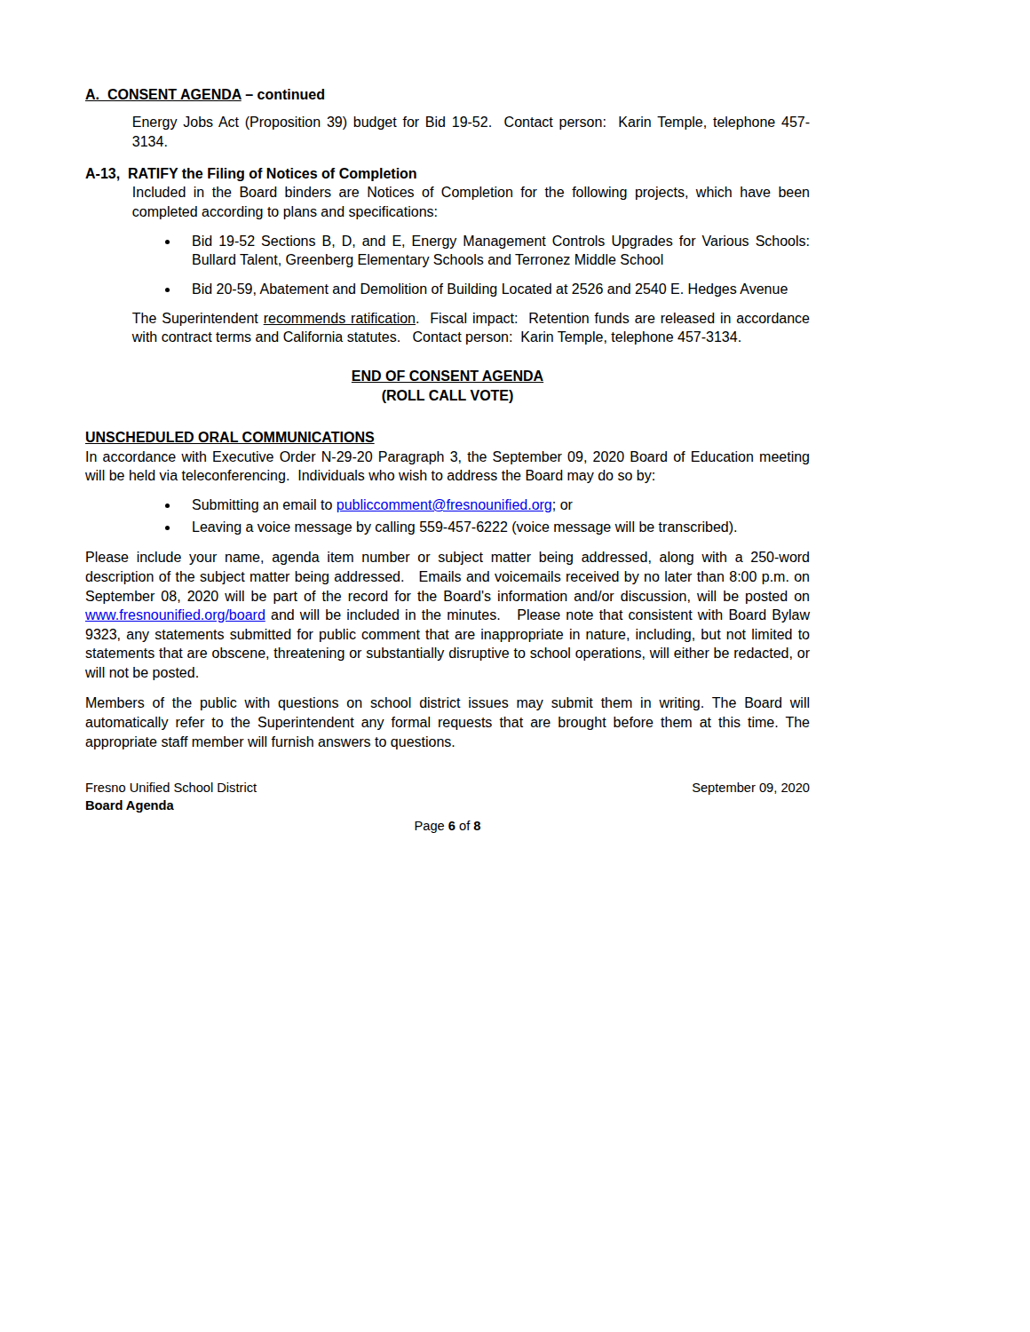A. CONSENT AGENDA – continued
Energy Jobs Act (Proposition 39) budget for Bid 19-52. Contact person: Karin Temple, telephone 457-3134.
A-13, RATIFY the Filing of Notices of Completion
Included in the Board binders are Notices of Completion for the following projects, which have been completed according to plans and specifications:
Bid 19-52 Sections B, D, and E, Energy Management Controls Upgrades for Various Schools: Bullard Talent, Greenberg Elementary Schools and Terronez Middle School
Bid 20-59, Abatement and Demolition of Building Located at 2526 and 2540 E. Hedges Avenue
The Superintendent recommends ratification. Fiscal impact: Retention funds are released in accordance with contract terms and California statutes. Contact person: Karin Temple, telephone 457-3134.
END OF CONSENT AGENDA
(ROLL CALL VOTE)
UNSCHEDULED ORAL COMMUNICATIONS
In accordance with Executive Order N-29-20 Paragraph 3, the September 09, 2020 Board of Education meeting will be held via teleconferencing. Individuals who wish to address the Board may do so by:
Submitting an email to publiccomment@fresnounified.org; or
Leaving a voice message by calling 559-457-6222 (voice message will be transcribed).
Please include your name, agenda item number or subject matter being addressed, along with a 250-word description of the subject matter being addressed. Emails and voicemails received by no later than 8:00 p.m. on September 08, 2020 will be part of the record for the Board's information and/or discussion, will be posted on www.fresnounified.org/board and will be included in the minutes. Please note that consistent with Board Bylaw 9323, any statements submitted for public comment that are inappropriate in nature, including, but not limited to statements that are obscene, threatening or substantially disruptive to school operations, will either be redacted, or will not be posted.
Members of the public with questions on school district issues may submit them in writing. The Board will automatically refer to the Superintendent any formal requests that are brought before them at this time. The appropriate staff member will furnish answers to questions.
Fresno Unified School District September 09, 2020
Board Agenda
Page 6 of 8